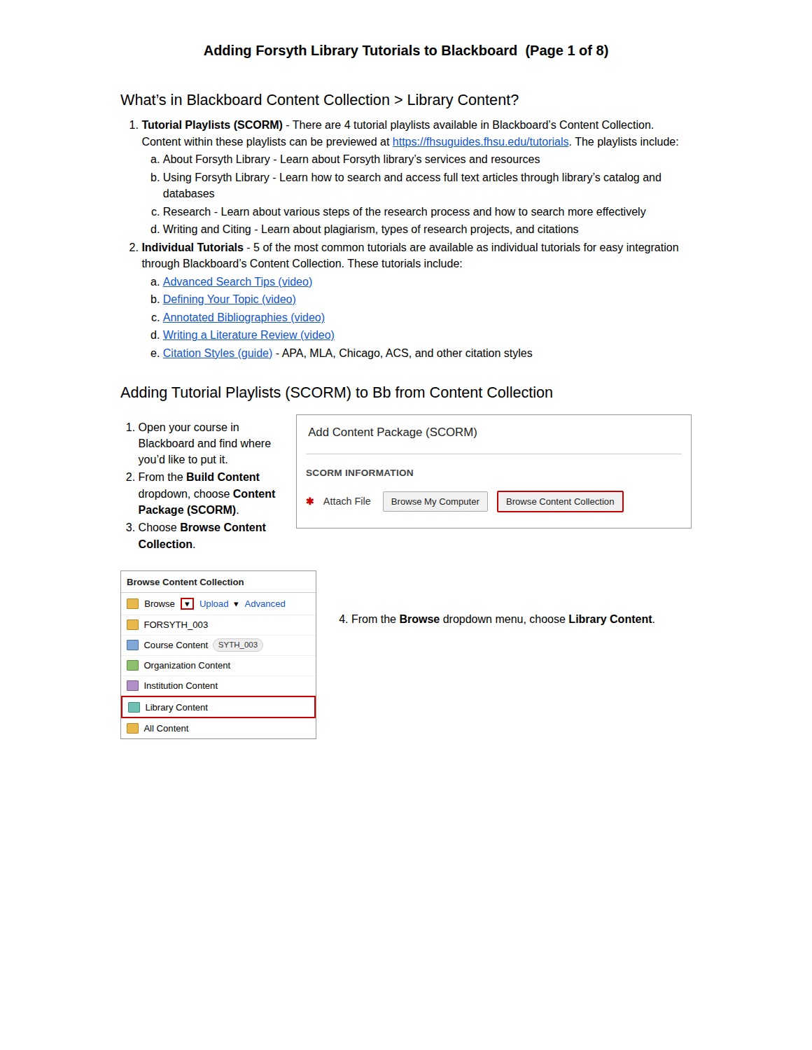Adding Forsyth Library Tutorials to Blackboard (Page 1 of 8)
What’s in Blackboard Content Collection > Library Content?
Tutorial Playlists (SCORM) - There are 4 tutorial playlists available in Blackboard’s Content Collection. Content within these playlists can be previewed at https://fhsuguides.fhsu.edu/tutorials. The playlists include:
About Forsyth Library - Learn about Forsyth library’s services and resources
Using Forsyth Library - Learn how to search and access full text articles through library’s catalog and databases
Research - Learn about various steps of the research process and how to search more effectively
Writing and Citing - Learn about plagiarism, types of research projects, and citations
Individual Tutorials - 5 of the most common tutorials are available as individual tutorials for easy integration through Blackboard’s Content Collection. These tutorials include:
Advanced Search Tips (video)
Defining Your Topic (video)
Annotated Bibliographies (video)
Writing a Literature Review (video)
Citation Styles (guide) - APA, MLA, Chicago, ACS, and other citation styles
Adding Tutorial Playlists (SCORM) to Bb from Content Collection
Open your course in Blackboard and find where you’d like to put it.
From the Build Content dropdown, choose Content Package (SCORM).
Choose Browse Content Collection.
Add Content Package (SCORM)
SCORM INFORMATION
✱ Attach File Browse My Computer Browse Content Collection
Browse Content Collection
Browse ▾ Upload ▾ Advanced
FORSYTH_003
Course Content SYTH_003
Organization Content
Institution Content
Library Content
All Content
From the Browse dropdown menu, choose Library Content.